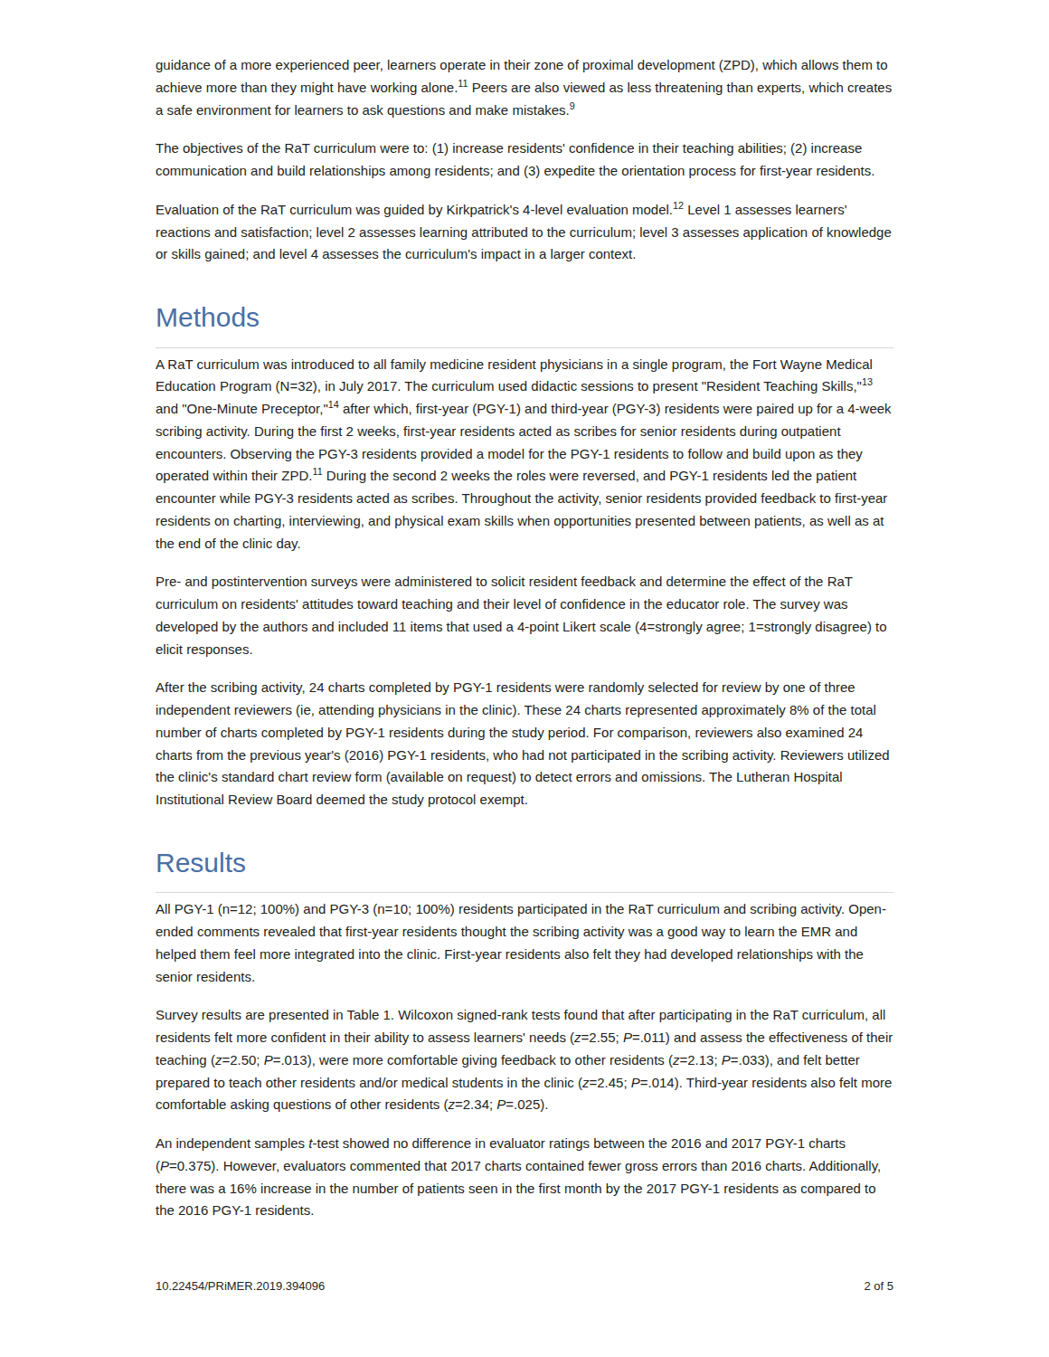guidance of a more experienced peer, learners operate in their zone of proximal development (ZPD), which allows them to achieve more than they might have working alone.11 Peers are also viewed as less threatening than experts, which creates a safe environment for learners to ask questions and make mistakes.9
The objectives of the RaT curriculum were to: (1) increase residents' confidence in their teaching abilities; (2) increase communication and build relationships among residents; and (3) expedite the orientation process for first-year residents.
Evaluation of the RaT curriculum was guided by Kirkpatrick's 4-level evaluation model.12 Level 1 assesses learners' reactions and satisfaction; level 2 assesses learning attributed to the curriculum; level 3 assesses application of knowledge or skills gained; and level 4 assesses the curriculum's impact in a larger context.
Methods
A RaT curriculum was introduced to all family medicine resident physicians in a single program, the Fort Wayne Medical Education Program (N=32), in July 2017. The curriculum used didactic sessions to present "Resident Teaching Skills,"13 and "One-Minute Preceptor,"14 after which, first-year (PGY-1) and third-year (PGY-3) residents were paired up for a 4-week scribing activity. During the first 2 weeks, first-year residents acted as scribes for senior residents during outpatient encounters. Observing the PGY-3 residents provided a model for the PGY-1 residents to follow and build upon as they operated within their ZPD.11 During the second 2 weeks the roles were reversed, and PGY-1 residents led the patient encounter while PGY-3 residents acted as scribes. Throughout the activity, senior residents provided feedback to first-year residents on charting, interviewing, and physical exam skills when opportunities presented between patients, as well as at the end of the clinic day.
Pre- and postintervention surveys were administered to solicit resident feedback and determine the effect of the RaT curriculum on residents' attitudes toward teaching and their level of confidence in the educator role. The survey was developed by the authors and included 11 items that used a 4-point Likert scale (4=strongly agree; 1=strongly disagree) to elicit responses.
After the scribing activity, 24 charts completed by PGY-1 residents were randomly selected for review by one of three independent reviewers (ie, attending physicians in the clinic). These 24 charts represented approximately 8% of the total number of charts completed by PGY-1 residents during the study period. For comparison, reviewers also examined 24 charts from the previous year's (2016) PGY-1 residents, who had not participated in the scribing activity. Reviewers utilized the clinic's standard chart review form (available on request) to detect errors and omissions. The Lutheran Hospital Institutional Review Board deemed the study protocol exempt.
Results
All PGY-1 (n=12; 100%) and PGY-3 (n=10; 100%) residents participated in the RaT curriculum and scribing activity. Open-ended comments revealed that first-year residents thought the scribing activity was a good way to learn the EMR and helped them feel more integrated into the clinic. First-year residents also felt they had developed relationships with the senior residents.
Survey results are presented in Table 1. Wilcoxon signed-rank tests found that after participating in the RaT curriculum, all residents felt more confident in their ability to assess learners' needs (z=2.55; P=.011) and assess the effectiveness of their teaching (z=2.50; P=.013), were more comfortable giving feedback to other residents (z=2.13; P=.033), and felt better prepared to teach other residents and/or medical students in the clinic (z=2.45; P=.014). Third-year residents also felt more comfortable asking questions of other residents (z=2.34; P=.025).
An independent samples t-test showed no difference in evaluator ratings between the 2016 and 2017 PGY-1 charts (P=0.375). However, evaluators commented that 2017 charts contained fewer gross errors than 2016 charts. Additionally, there was a 16% increase in the number of patients seen in the first month by the 2017 PGY-1 residents as compared to the 2016 PGY-1 residents.
10.22454/PRiMER.2019.394096 2 of 5